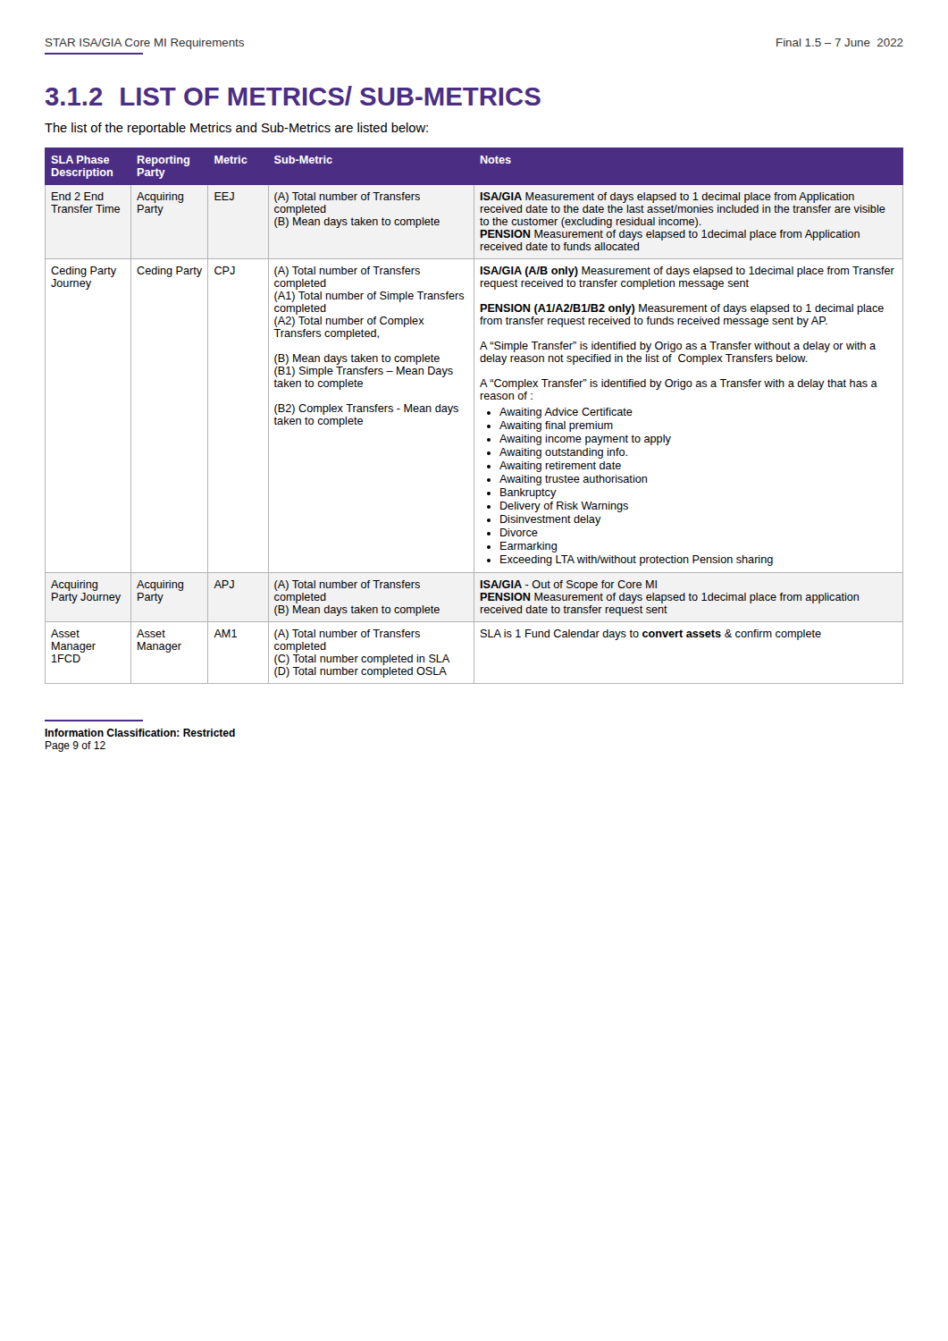STAR ISA/GIA Core MI Requirements Final 1.5 – 7 June 2022
3.1.2 LIST OF METRICS/ SUB-METRICS
The list of the reportable Metrics and Sub-Metrics are listed below:
| SLA Phase Description | Reporting Party | Metric | Sub-Metric | Notes |
| --- | --- | --- | --- | --- |
| End 2 End Transfer Time | Acquiring Party | EEJ | (A) Total number of Transfers completed (B) Mean days taken to complete | ISA/GIA Measurement of days elapsed to 1 decimal place from Application received date to the date the last asset/monies included in the transfer are visible to the customer (excluding residual income). PENSION Measurement of days elapsed to 1decimal place from Application received date to funds allocated |
| Ceding Party Journey | Ceding Party | CPJ | (A) Total number of Transfers completed (A1) Total number of Simple Transfers completed (A2) Total number of Complex Transfers completed, (B) Mean days taken to complete (B1) Simple Transfers – Mean Days taken to complete (B2) Complex Transfers - Mean days taken to complete | ISA/GIA (A/B only) Measurement of days elapsed to 1decimal place from Transfer request received to transfer completion message sent PENSION (A1/A2/B1/B2 only) Measurement of days elapsed to 1 decimal place from transfer request received to funds received message sent by AP. A “Simple Transfer” is identified by Origo as a Transfer without a delay or with a delay reason not specified in the list of Complex Transfers below. A “Complex Transfer” is identified by Origo as a Transfer with a delay that has a reason of : Awaiting Advice Certificate Awaiting final premium Awaiting income payment to apply Awaiting outstanding info. Awaiting retirement date Awaiting trustee authorisation Bankruptcy Delivery of Risk Warnings Disinvestment delay Divorce Earmarking Exceeding LTA with/without protection Pension sharing |
| Acquiring Party Journey | Acquiring Party | APJ | (A) Total number of Transfers completed (B) Mean days taken to complete | ISA/GIA - Out of Scope for Core MI PENSION Measurement of days elapsed to 1decimal place from application received date to transfer request sent |
| Asset Manager 1FCD | Asset Manager | AM1 | (A) Total number of Transfers completed (C) Total number completed in SLA (D) Total number completed OSLA | SLA is 1 Fund Calendar days to convert assets & confirm complete |
Information Classification: Restricted
Page 9 of 12